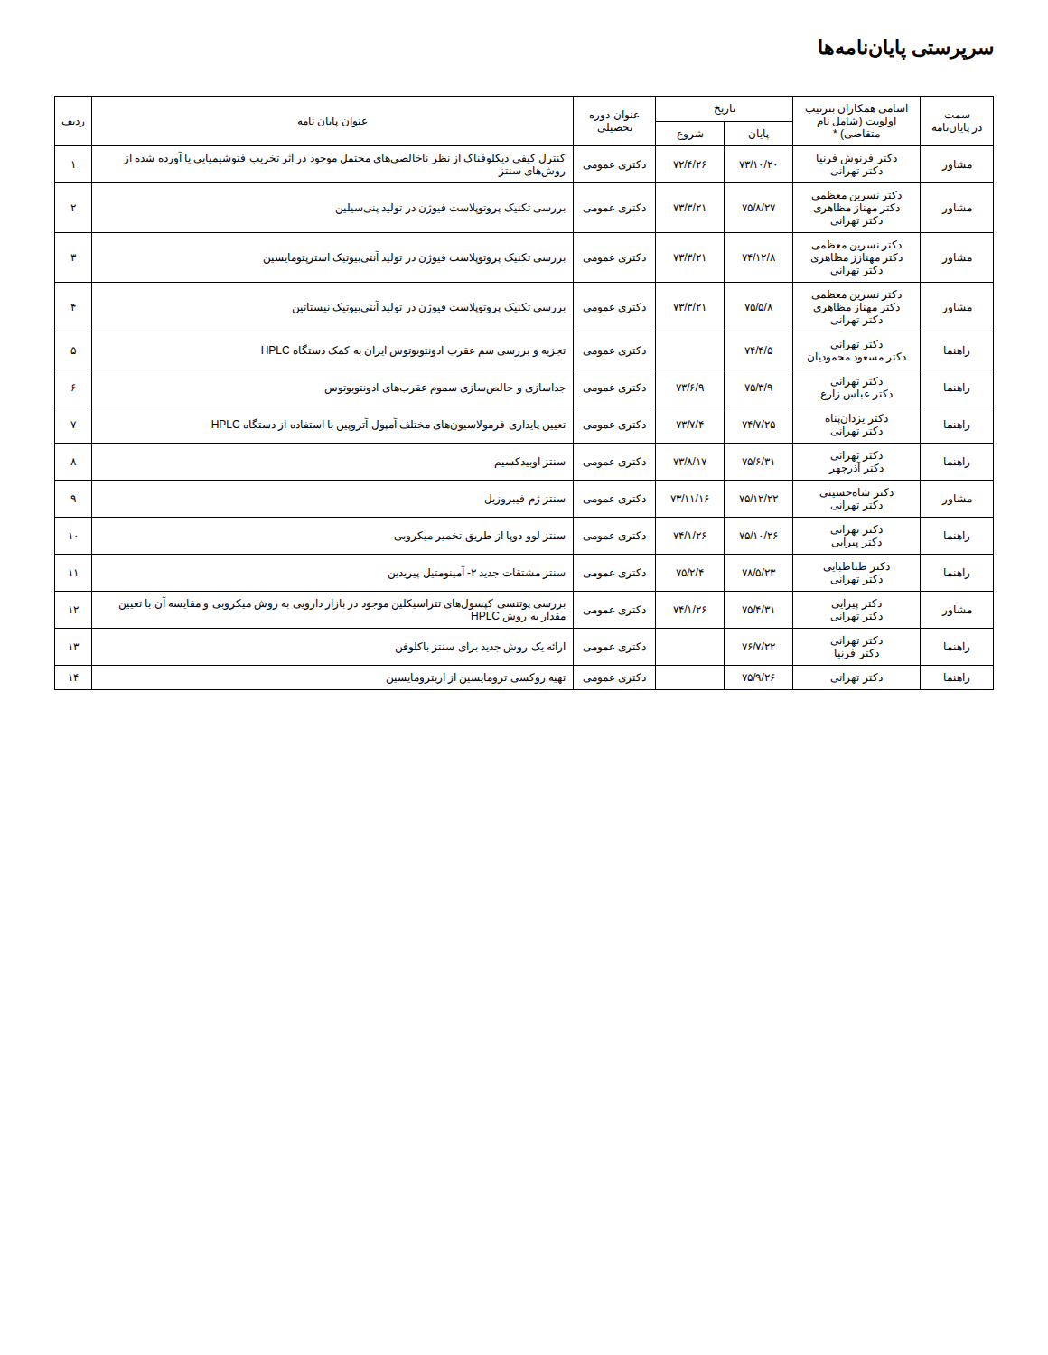سرپرستی پایان‌نامه‌ها
| سمت در پایان‌نامه | اسامی همکاران بترتیب اولویت (شامل نام متقاضی) * | تاریخ | عنوان دوره تحصیلی | عنوان پایان نامه | ردیف |
| --- | --- | --- | --- | --- | --- |
| پایان | شروع |
| مشاور | دکتر فرنوش فرنیا دکتر تهرانی | ۷۳/۱۰/۲۰ | ۷۲/۴/۲۶ | دکتری عمومی | کنترل کیفی دیکلوفناک از نظر ناخالصی‌های محتمل موجود در اثر تخریب فتوشیمیایی یا آورده شده از روش‌های سنتز | ۱ |
| مشاور | دکتر نسرین معظمی دکتر مهناز مظاهری دکتر تهرانی | ۷۵/۸/۲۷ | ۷۳/۳/۲۱ | دکتری عمومی | بررسی تکنیک پروتوپلاست فیوژن در تولید پنی‌سیلین | ۲ |
| مشاور | دکتر نسرین معظمی دکتر مهنازز مظاهری دکتر تهرانی | ۷۴/۱۲/۸ | ۷۳/۳/۲۱ | دکتری عمومی | بررسی تکنیک پروتوپلاست فیوژن در تولید آنتی‌بیوتیک استرپتومایسین | ۳ |
| مشاور | دکتر نسرین معظمی دکتر مهناز مظاهری دکتر تهرانی | ۷۵/۵/۸ | ۷۳/۳/۲۱ | دکتری عمومی | بررسی تکنیک پروتوپلاست فیوژن در تولید آنتی‌بیوتیک نیستاتین | ۴ |
| راهنما | دکتر تهرانی دکتر مسعود محمودیان | ۷۴/۴/۵ | | دکتری عمومی | تجزیه و بررسی سم عقرب ادونتوبوتوس ایران به کمک دستگاه HPLC | ۵ |
| راهنما | دکتر تهرانی دکتر عباس زارع | ۷۵/۳/۹ | ۷۳/۶/۹ | دکتری عمومی | جداسازی و خالص‌سازی سموم عقرب‌های ادونتوبوتوس | ۶ |
| راهنما | دکتر یزدان‌پناه دکتر تهرانی | ۷۴/۷/۲۵ | ۷۳/۷/۴ | دکتری عمومی | تعیین پایداری فرمولاسیون‌های مختلف آمپول آتروپین با استفاده از دستگاه HPLC | ۷ |
| راهنما | دکتر تهرانی دکتر آذرچهر | ۷۵/۶/۳۱ | ۷۳/۸/۱۷ | دکتری عمومی | سنتز اوبیدکسیم | ۸ |
| مشاور | دکتر شاه‌حسینی دکتر تهرانی | ۷۵/۱۲/۲۲ | ۷۳/۱۱/۱۶ | دکتری عمومی | سنتز ژم فیبروزیل | ۹ |
| راهنما | دکتر تهرانی دکتر پیرایی | ۷۵/۱۰/۲۶ | ۷۴/۱/۲۶ | دکتری عمومی | سنتز لوو دوپا از طریق تخمیر میکروبی | ۱۰ |
| راهنما | دکتر طباطبایی دکتر تهرانی | ۷۸/۵/۲۳ | ۷۵/۲/۴ | دکتری عمومی | سنتز مشتقات جدید ۲- آمینومتیل پیریدین | ۱۱ |
| مشاور | دکتر پیرایی دکتر تهرانی | ۷۵/۴/۳۱ | ۷۴/۱/۲۶ | دکتری عمومی | بررسی پوتنسی کپسول‌های تتراسیکلین موجود در بازار دارویی به روش میکروبی و مقایسه آن با تعیین مقدار به روش HPLC | ۱۲ |
| راهنما | دکتر تهرانی دکتر فرنیا | ۷۶/۷/۲۲ | | دکتری عمومی | ارائه یک روش جدید برای سنتز باکلوفن | ۱۳ |
| راهنما | دکتر تهرانی | ۷۵/۹/۲۶ | | دکتری عمومی | تهیه روکسی ترومایسین از اریترومایسین | ۱۴ |